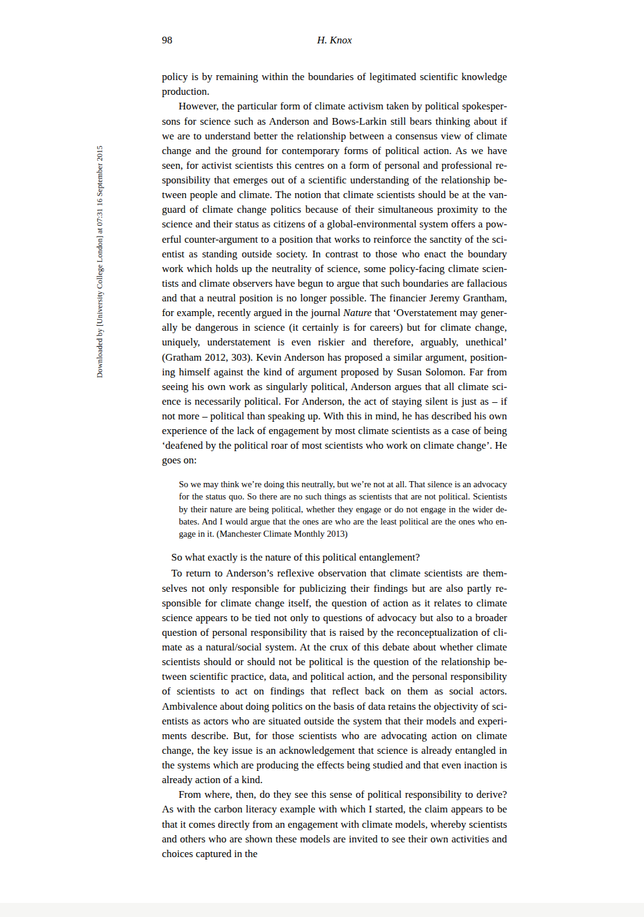Downloaded by [University College London] at 07:31 16 September 2015
98 H. Knox
policy is by remaining within the boundaries of legitimated scientific knowledge production.
However, the particular form of climate activism taken by political spokespersons for science such as Anderson and Bows-Larkin still bears thinking about if we are to understand better the relationship between a consensus view of climate change and the ground for contemporary forms of political action. As we have seen, for activist scientists this centres on a form of personal and professional responsibility that emerges out of a scientific understanding of the relationship between people and climate. The notion that climate scientists should be at the vanguard of climate change politics because of their simultaneous proximity to the science and their status as citizens of a global-environmental system offers a powerful counter-argument to a position that works to reinforce the sanctity of the scientist as standing outside society. In contrast to those who enact the boundary work which holds up the neutrality of science, some policy-facing climate scientists and climate observers have begun to argue that such boundaries are fallacious and that a neutral position is no longer possible. The financier Jeremy Grantham, for example, recently argued in the journal Nature that ‘Overstatement may generally be dangerous in science (it certainly is for careers) but for climate change, uniquely, understatement is even riskier and therefore, arguably, unethical’ (Gratham 2012, 303). Kevin Anderson has proposed a similar argument, positioning himself against the kind of argument proposed by Susan Solomon. Far from seeing his own work as singularly political, Anderson argues that all climate science is necessarily political. For Anderson, the act of staying silent is just as – if not more – political than speaking up. With this in mind, he has described his own experience of the lack of engagement by most climate scientists as a case of being ‘deafened by the political roar of most scientists who work on climate change’. He goes on:
So we may think we’re doing this neutrally, but we’re not at all. That silence is an advocacy for the status quo. So there are no such things as scientists that are not political. Scientists by their nature are being political, whether they engage or do not engage in the wider debates. And I would argue that the ones are who are the least political are the ones who engage in it. (Manchester Climate Monthly 2013)
So what exactly is the nature of this political entanglement?
To return to Anderson’s reflexive observation that climate scientists are themselves not only responsible for publicizing their findings but are also partly responsible for climate change itself, the question of action as it relates to climate science appears to be tied not only to questions of advocacy but also to a broader question of personal responsibility that is raised by the reconceptualization of climate as a natural/social system. At the crux of this debate about whether climate scientists should or should not be political is the question of the relationship between scientific practice, data, and political action, and the personal responsibility of scientists to act on findings that reflect back on them as social actors. Ambivalence about doing politics on the basis of data retains the objectivity of scientists as actors who are situated outside the system that their models and experiments describe. But, for those scientists who are advocating action on climate change, the key issue is an acknowledgement that science is already entangled in the systems which are producing the effects being studied and that even inaction is already action of a kind.
From where, then, do they see this sense of political responsibility to derive? As with the carbon literacy example with which I started, the claim appears to be that it comes directly from an engagement with climate models, whereby scientists and others who are shown these models are invited to see their own activities and choices captured in the